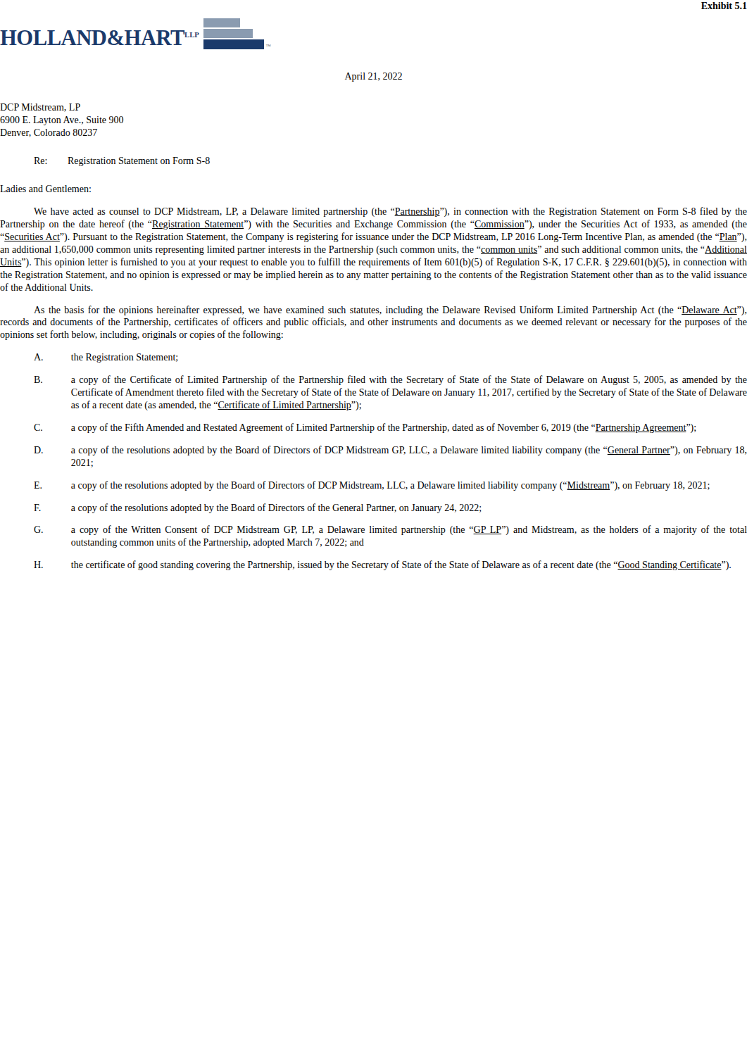Exhibit 5.1
HOLLAND&HARTLLP ™
April 21, 2022
DCP Midstream, LP
6900 E. Layton Ave., Suite 900
Denver, Colorado 80237
Re: Registration Statement on Form S-8
Ladies and Gentlemen:
We have acted as counsel to DCP Midstream, LP, a Delaware limited partnership (the “Partnership”), in connection with the Registration Statement on Form S-8 filed by the Partnership on the date hereof (the “Registration Statement”) with the Securities and Exchange Commission (the “Commission”), under the Securities Act of 1933, as amended (the “Securities Act”). Pursuant to the Registration Statement, the Company is registering for issuance under the DCP Midstream, LP 2016 Long-Term Incentive Plan, as amended (the “Plan”), an additional 1,650,000 common units representing limited partner interests in the Partnership (such common units, the “common units” and such additional common units, the “Additional Units”). This opinion letter is furnished to you at your request to enable you to fulfill the requirements of Item 601(b)(5) of Regulation S-K, 17 C.F.R. § 229.601(b)(5), in connection with the Registration Statement, and no opinion is expressed or may be implied herein as to any matter pertaining to the contents of the Registration Statement other than as to the valid issuance of the Additional Units.
As the basis for the opinions hereinafter expressed, we have examined such statutes, including the Delaware Revised Uniform Limited Partnership Act (the “Delaware Act”), records and documents of the Partnership, certificates of officers and public officials, and other instruments and documents as we deemed relevant or necessary for the purposes of the opinions set forth below, including, originals or copies of the following:
A. the Registration Statement;
B. a copy of the Certificate of Limited Partnership of the Partnership filed with the Secretary of State of the State of Delaware on August 5, 2005, as amended by the Certificate of Amendment thereto filed with the Secretary of State of the State of Delaware on January 11, 2017, certified by the Secretary of State of the State of Delaware as of a recent date (as amended, the “Certificate of Limited Partnership”);
C. a copy of the Fifth Amended and Restated Agreement of Limited Partnership of the Partnership, dated as of November 6, 2019 (the “Partnership Agreement”);
D. a copy of the resolutions adopted by the Board of Directors of DCP Midstream GP, LLC, a Delaware limited liability company (the “General Partner”), on February 18, 2021;
E. a copy of the resolutions adopted by the Board of Directors of DCP Midstream, LLC, a Delaware limited liability company (“Midstream”), on February 18, 2021;
F. a copy of the resolutions adopted by the Board of Directors of the General Partner, on January 24, 2022;
G. a copy of the Written Consent of DCP Midstream GP, LP, a Delaware limited partnership (the “GP LP”) and Midstream, as the holders of a majority of the total outstanding common units of the Partnership, adopted March 7, 2022; and
H. the certificate of good standing covering the Partnership, issued by the Secretary of State of the State of Delaware as of a recent date (the “Good Standing Certificate”).